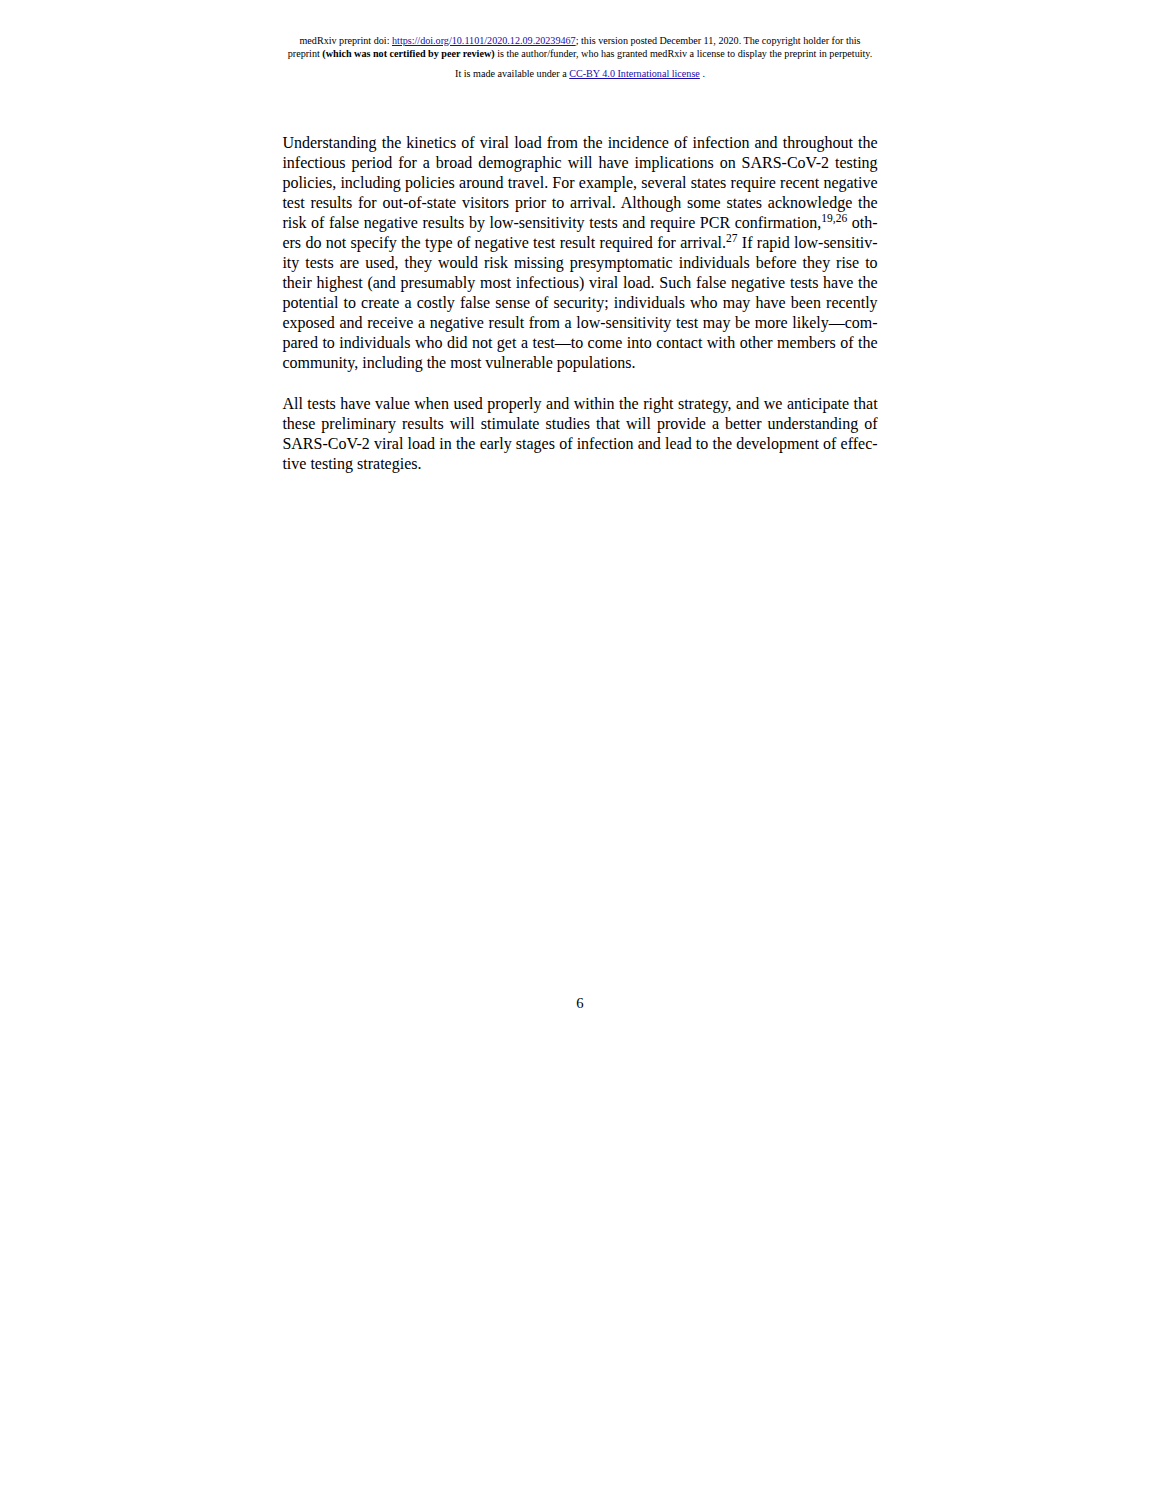medRxiv preprint doi: https://doi.org/10.1101/2020.12.09.20239467; this version posted December 11, 2020. The copyright holder for this preprint (which was not certified by peer review) is the author/funder, who has granted medRxiv a license to display the preprint in perpetuity. It is made available under a CC-BY 4.0 International license .
Understanding the kinetics of viral load from the incidence of infection and throughout the infectious period for a broad demographic will have implications on SARS-CoV-2 testing policies, including policies around travel. For example, several states require recent negative test results for out-of-state visitors prior to arrival. Although some states acknowledge the risk of false negative results by low-sensitivity tests and require PCR confirmation,19,26 others do not specify the type of negative test result required for arrival.27 If rapid low-sensitivity tests are used, they would risk missing presymptomatic individuals before they rise to their highest (and presumably most infectious) viral load. Such false negative tests have the potential to create a costly false sense of security; individuals who may have been recently exposed and receive a negative result from a low-sensitivity test may be more likely—compared to individuals who did not get a test—to come into contact with other members of the community, including the most vulnerable populations.
All tests have value when used properly and within the right strategy, and we anticipate that these preliminary results will stimulate studies that will provide a better understanding of SARS-CoV-2 viral load in the early stages of infection and lead to the development of effective testing strategies.
6